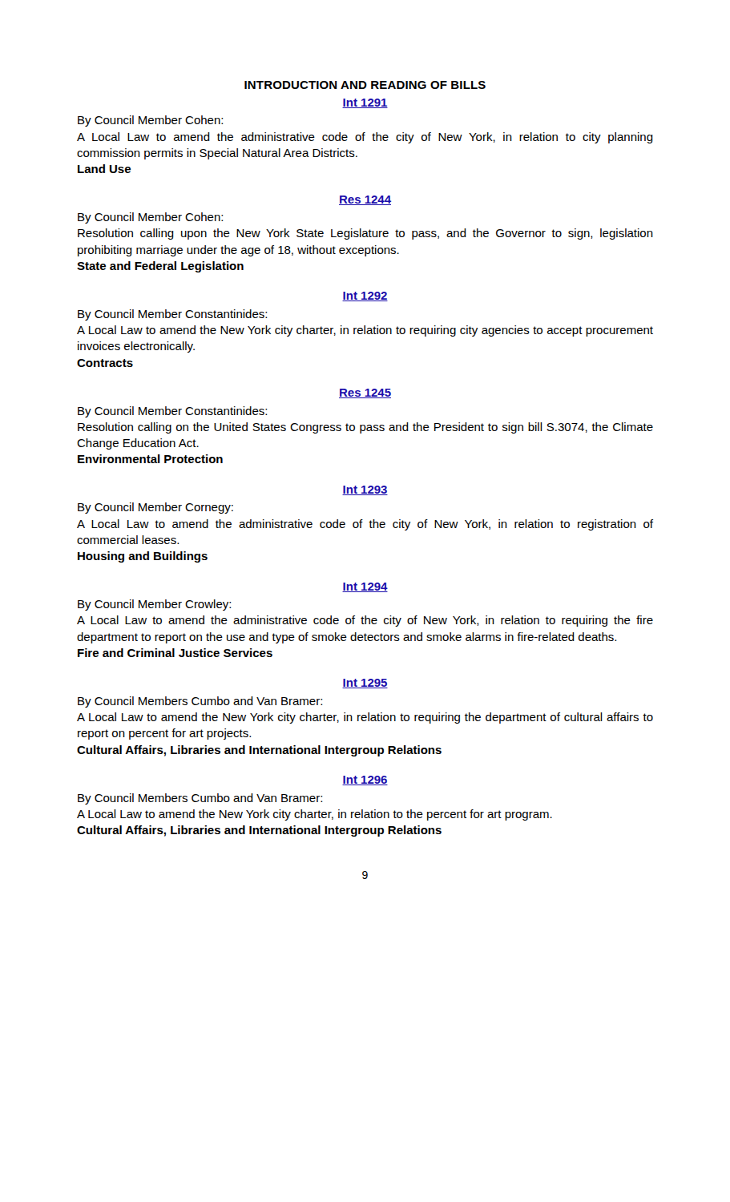INTRODUCTION AND READING OF BILLS
Int 1291
By Council Member Cohen:
A Local Law to amend the administrative code of the city of New York, in relation to city planning commission permits in Special Natural Area Districts.
Land Use
Res 1244
By Council Member Cohen:
Resolution calling upon the New York State Legislature to pass, and the Governor to sign, legislation prohibiting marriage under the age of 18, without exceptions.
State and Federal Legislation
Int 1292
By Council Member Constantinides:
A Local Law to amend the New York city charter, in relation to requiring city agencies to accept procurement invoices electronically.
Contracts
Res 1245
By Council Member Constantinides:
Resolution calling on the United States Congress to pass and the President to sign bill S.3074, the Climate Change Education Act.
Environmental Protection
Int 1293
By Council Member Cornegy:
A Local Law to amend the administrative code of the city of New York, in relation to registration of commercial leases.
Housing and Buildings
Int 1294
By Council Member Crowley:
A Local Law to amend the administrative code of the city of New York, in relation to requiring the fire department to report on the use and type of smoke detectors and smoke alarms in fire-related deaths.
Fire and Criminal Justice Services
Int 1295
By Council Members Cumbo and Van Bramer:
A Local Law to amend the New York city charter, in relation to requiring the department of cultural affairs to report on percent for art projects.
Cultural Affairs, Libraries and International Intergroup Relations
Int 1296
By Council Members Cumbo and Van Bramer:
A Local Law to amend the New York city charter, in relation to the percent for art program.
Cultural Affairs, Libraries and International Intergroup Relations
9